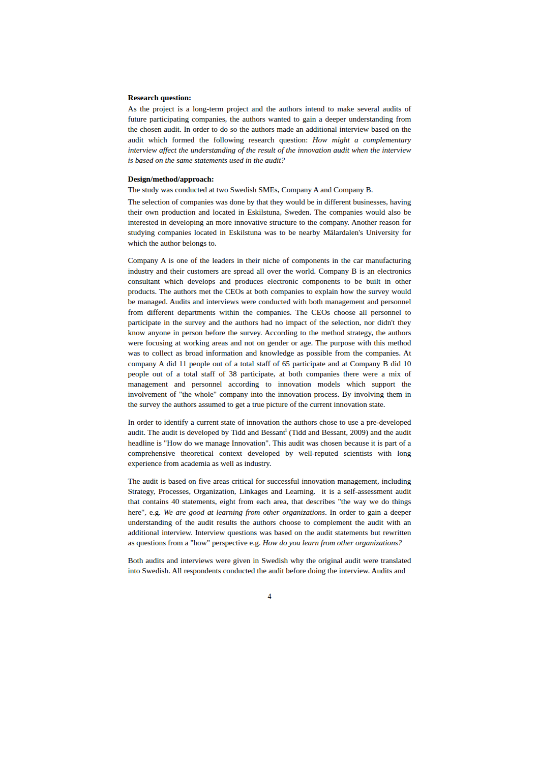Research question:
As the project is a long-term project and the authors intend to make several audits of future participating companies, the authors wanted to gain a deeper understanding from the chosen audit. In order to do so the authors made an additional interview based on the audit which formed the following research question: How might a complementary interview affect the understanding of the result of the innovation audit when the interview is based on the same statements used in the audit?
Design/method/approach:
The study was conducted at two Swedish SMEs, Company A and Company B.
The selection of companies was done by that they would be in different businesses, having their own production and located in Eskilstuna, Sweden. The companies would also be interested in developing an more innovative structure to the company. Another reason for studying companies located in Eskilstuna was to be nearby Mälardalen's University for which the author belongs to.
Company A is one of the leaders in their niche of components in the car manufacturing industry and their customers are spread all over the world. Company B is an electronics consultant which develops and produces electronic components to be built in other products. The authors met the CEOs at both companies to explain how the survey would be managed. Audits and interviews were conducted with both management and personnel from different departments within the companies. The CEOs choose all personnel to participate in the survey and the authors had no impact of the selection, nor didn't they know anyone in person before the survey. According to the method strategy, the authors were focusing at working areas and not on gender or age. The purpose with this method was to collect as broad information and knowledge as possible from the companies. At company A did 11 people out of a total staff of 65 participate and at Company B did 10 people out of a total staff of 38 participate, at both companies there were a mix of management and personnel according to innovation models which support the involvement of "the whole" company into the innovation process. By involving them in the survey the authors assumed to get a true picture of the current innovation state.
In order to identify a current state of innovation the authors chose to use a pre-developed audit. The audit is developed by Tidd and Bessanti (Tidd and Bessant, 2009) and the audit headline is "How do we manage Innovation". This audit was chosen because it is part of a comprehensive theoretical context developed by well-reputed scientists with long experience from academia as well as industry.
The audit is based on five areas critical for successful innovation management, including Strategy, Processes, Organization, Linkages and Learning. it is a self-assessment audit that contains 40 statements, eight from each area, that describes "the way we do things here", e.g. We are good at learning from other organizations. In order to gain a deeper understanding of the audit results the authors choose to complement the audit with an additional interview. Interview questions was based on the audit statements but rewritten as questions from a "how" perspective e.g. How do you learn from other organizations?
Both audits and interviews were given in Swedish why the original audit were translated into Swedish. All respondents conducted the audit before doing the interview. Audits and
4